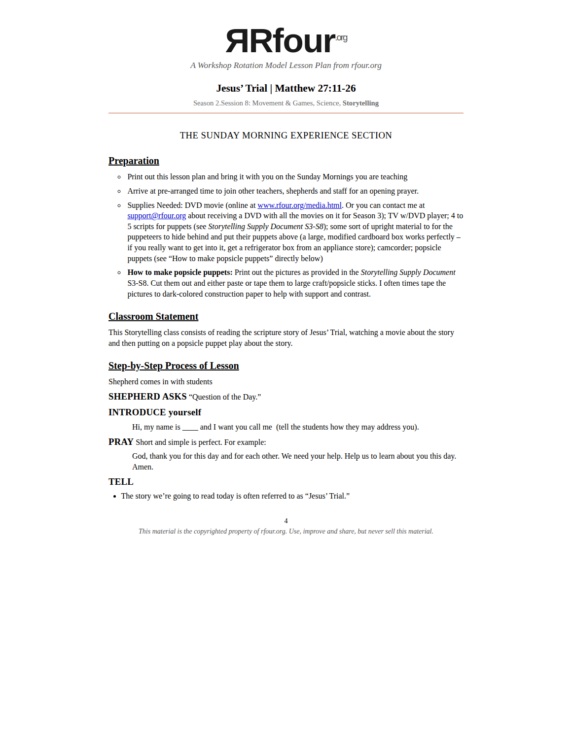ЯR four.org
A Workshop Rotation Model Lesson Plan from rfour.org
Jesus’ Trial | Matthew 27:11-26
Season 2.Session 8: Movement & Games, Science, Storytelling
THE SUNDAY MORNING EXPERIENCE SECTION
Preparation
Print out this lesson plan and bring it with you on the Sunday Mornings you are teaching
Arrive at pre-arranged time to join other teachers, shepherds and staff for an opening prayer.
Supplies Needed: DVD movie (online at www.rfour.org/media.html. Or you can contact me at support@rfour.org about receiving a DVD with all the movies on it for Season 3); TV w/DVD player; 4 to 5 scripts for puppets (see Storytelling Supply Document S3-S8); some sort of upright material to for the puppeteers to hide behind and put their puppets above (a large, modified cardboard box works perfectly – if you really want to get into it, get a refrigerator box from an appliance store); camcorder; popsicle puppets (see “How to make popsicle puppets” directly below)
How to make popsicle puppets: Print out the pictures as provided in the Storytelling Supply Document S3-S8. Cut them out and either paste or tape them to large craft/popsicle sticks. I often times tape the pictures to dark-colored construction paper to help with support and contrast.
Classroom Statement
This Storytelling class consists of reading the scripture story of Jesus’ Trial, watching a movie about the story and then putting on a popsicle puppet play about the story.
Step-by-Step Process of Lesson
Shepherd comes in with students
SHEPHERD ASKS “Question of the Day.”
INTRODUCE yourself
Hi, my name is ____ and I want you call me (tell the students how they may address you).
PRAY Short and simple is perfect. For example:
God, thank you for this day and for each other. We need your help. Help us to learn about you this day. Amen.
TELL
The story we’re going to read today is often referred to as “Jesus’ Trial.”
4
This material is the copyrighted property of rfour.org. Use, improve and share, but never sell this material.